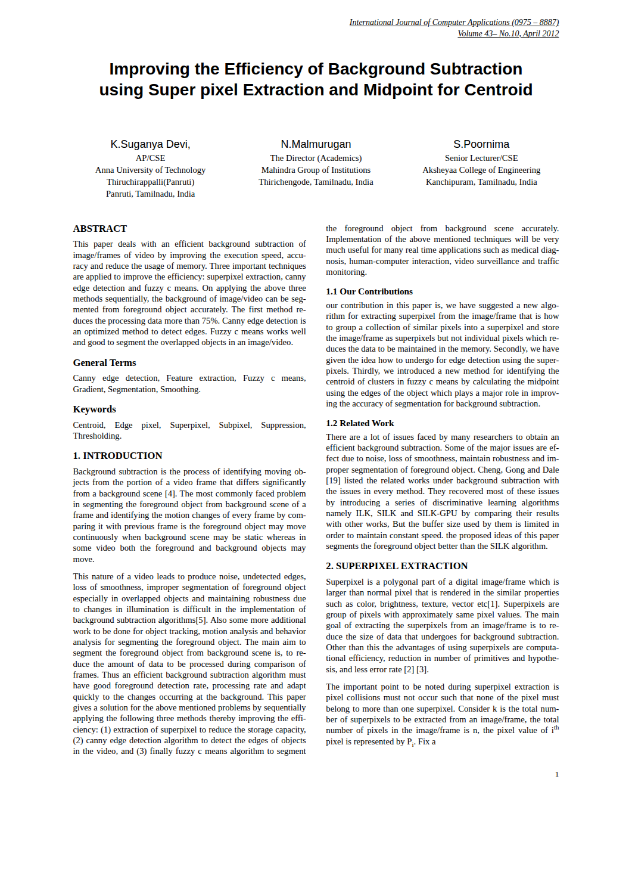International Journal of Computer Applications (0975 – 8887)
Volume 43– No.10, April 2012
Improving the Efficiency of Background Subtraction
using Super pixel Extraction and Midpoint for Centroid
K.Suganya Devi, AP/CSE
Anna University of Technology
Thiruchirappalli(Panruti)
Panruti, Tamilnadu, India
N.Malmurugan The Director (Academics)
Mahindra Group of Institutions
Thirichengode, Tamilnadu, India
S.Poornima Senior Lecturer/CSE
Aksheyaa College of Engineering
Kanchipuram, Tamilnadu, India
ABSTRACT
This paper deals with an efficient background subtraction of image/frames of video by improving the execution speed, accuracy and reduce the usage of memory. Three important techniques are applied to improve the efficiency: superpixel extraction, canny edge detection and fuzzy c means. On applying the above three methods sequentially, the background of image/video can be segmented from foreground object accurately. The first method reduces the processing data more than 75%. Canny edge detection is an optimized method to detect edges. Fuzzy c means works well and good to segment the overlapped objects in an image/video.
General Terms
Canny edge detection, Feature extraction, Fuzzy c means, Gradient, Segmentation, Smoothing.
Keywords
Centroid, Edge pixel, Superpixel, Subpixel, Suppression, Thresholding.
1. INTRODUCTION
Background subtraction is the process of identifying moving objects from the portion of a video frame that differs significantly from a background scene [4]. The most commonly faced problem in segmenting the foreground object from background scene of a frame and identifying the motion changes of every frame by comparing it with previous frame is the foreground object may move continuously when background scene may be static whereas in some video both the foreground and background objects may move.
This nature of a video leads to produce noise, undetected edges, loss of smoothness, improper segmentation of foreground object especially in overlapped objects and maintaining robustness due to changes in illumination is difficult in the implementation of background subtraction algorithms[5]. Also some more additional work to be done for object tracking, motion analysis and behavior analysis for segmenting the foreground object. The main aim to segment the foreground object from background scene is, to reduce the amount of data to be processed during comparison of frames. Thus an efficient background subtraction algorithm must have good foreground detection rate, processing rate and adapt quickly to the changes occurring at the background. This paper gives a solution for the above mentioned problems by sequentially applying the following three methods thereby improving the efficiency: (1) extraction of superpixel to reduce the storage capacity, (2) canny edge detection algorithm to detect the edges of objects in the video, and (3) finally fuzzy c means algorithm to segment the foreground object from background scene accurately. Implementation of the above mentioned techniques will be very much useful for many real time applications such as medical diagnosis, human-computer interaction, video surveillance and traffic monitoring.
1.1 Our Contributions
our contribution in this paper is, we have suggested a new algorithm for extracting superpixel from the image/frame that is how to group a collection of similar pixels into a superpixel and store the image/frame as superpixels but not individual pixels which reduces the data to be maintained in the memory. Secondly, we have given the idea how to undergo for edge detection using the superpixels. Thirdly, we introduced a new method for identifying the centroid of clusters in fuzzy c means by calculating the midpoint using the edges of the object which plays a major role in improving the accuracy of segmentation for background subtraction.
1.2 Related Work
There are a lot of issues faced by many researchers to obtain an efficient background subtraction. Some of the major issues are effect due to noise, loss of smoothness, maintain robustness and improper segmentation of foreground object. Cheng, Gong and Dale [19] listed the related works under background subtraction with the issues in every method. They recovered most of these issues by introducing a series of discriminative learning algorithms namely ILK, SILK and SILK-GPU by comparing their results with other works, But the buffer size used by them is limited in order to maintain constant speed. the proposed ideas of this paper segments the foreground object better than the SILK algorithm.
2. SUPERPIXEL EXTRACTION
Superpixel is a polygonal part of a digital image/frame which is larger than normal pixel that is rendered in the similar properties such as color, brightness, texture, vector etc[1]. Superpixels are group of pixels with approximately same pixel values. The main goal of extracting the superpixels from an image/frame is to reduce the size of data that undergoes for background subtraction. Other than this the advantages of using superpixels are computational efficiency, reduction in number of primitives and hypothesis, and less error rate [2] [3].
The important point to be noted during superpixel extraction is pixel collisions must not occur such that none of the pixel must belong to more than one superpixel. Consider k is the total number of superpixels to be extracted from an image/frame, the total number of pixels in the image/frame is n, the pixel value of ith pixel is represented by Pi. Fix a
1